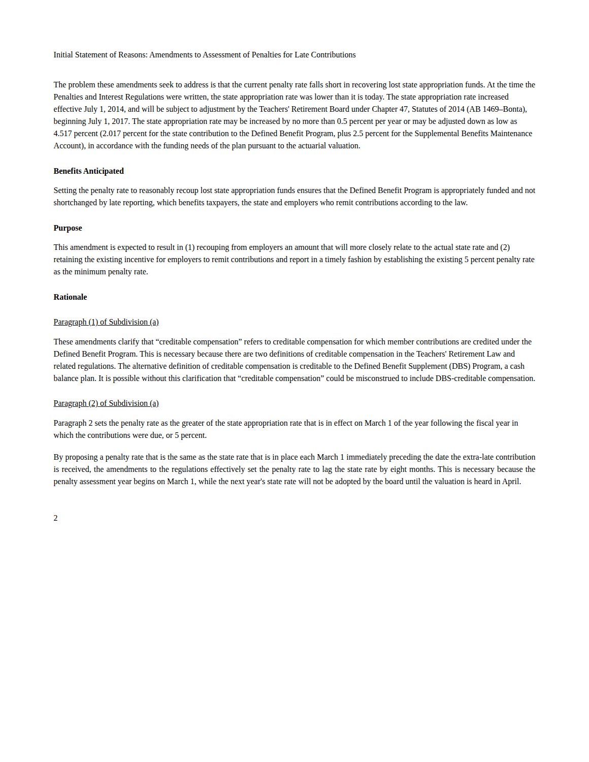Initial Statement of Reasons: Amendments to Assessment of Penalties for Late Contributions
The problem these amendments seek to address is that the current penalty rate falls short in recovering lost state appropriation funds. At the time the Penalties and Interest Regulations were written, the state appropriation rate was lower than it is today. The state appropriation rate increased effective July 1, 2014, and will be subject to adjustment by the Teachers' Retirement Board under Chapter 47, Statutes of 2014 (AB 1469–Bonta), beginning July 1, 2017. The state appropriation rate may be increased by no more than 0.5 percent per year or may be adjusted down as low as 4.517 percent (2.017 percent for the state contribution to the Defined Benefit Program, plus 2.5 percent for the Supplemental Benefits Maintenance Account), in accordance with the funding needs of the plan pursuant to the actuarial valuation.
Benefits Anticipated
Setting the penalty rate to reasonably recoup lost state appropriation funds ensures that the Defined Benefit Program is appropriately funded and not shortchanged by late reporting, which benefits taxpayers, the state and employers who remit contributions according to the law.
Purpose
This amendment is expected to result in (1) recouping from employers an amount that will more closely relate to the actual state rate and (2) retaining the existing incentive for employers to remit contributions and report in a timely fashion by establishing the existing 5 percent penalty rate as the minimum penalty rate.
Rationale
Paragraph (1) of Subdivision (a)
These amendments clarify that “creditable compensation” refers to creditable compensation for which member contributions are credited under the Defined Benefit Program. This is necessary because there are two definitions of creditable compensation in the Teachers' Retirement Law and related regulations. The alternative definition of creditable compensation is creditable to the Defined Benefit Supplement (DBS) Program, a cash balance plan. It is possible without this clarification that “creditable compensation” could be misconstrued to include DBS-creditable compensation.
Paragraph (2) of Subdivision (a)
Paragraph 2 sets the penalty rate as the greater of the state appropriation rate that is in effect on March 1 of the year following the fiscal year in which the contributions were due, or 5 percent.
By proposing a penalty rate that is the same as the state rate that is in place each March 1 immediately preceding the date the extra-late contribution is received, the amendments to the regulations effectively set the penalty rate to lag the state rate by eight months. This is necessary because the penalty assessment year begins on March 1, while the next year's state rate will not be adopted by the board until the valuation is heard in April.
2